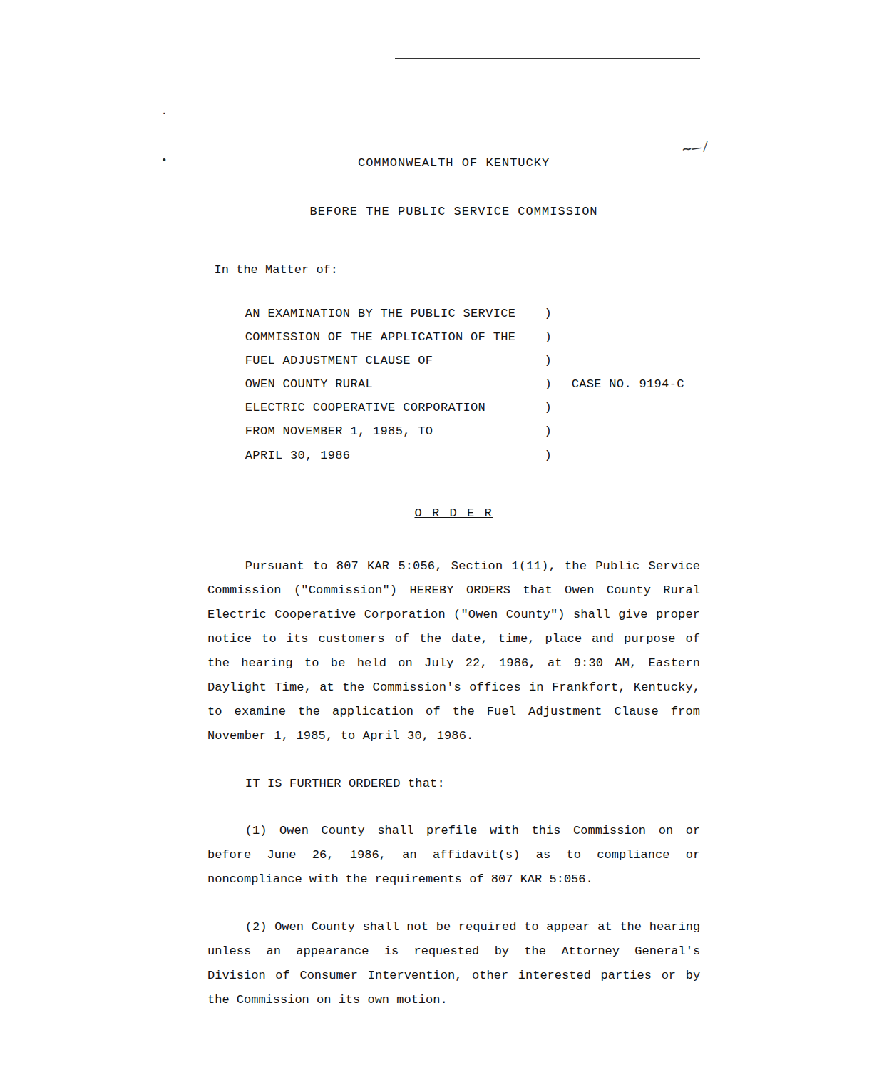. •
∼—⁄
COMMONWEALTH OF KENTUCKY
BEFORE THE PUBLIC SERVICE COMMISSION
In the Matter of:
| AN EXAMINATION BY THE PUBLIC SERVICE | ) | |
| COMMISSION OF THE APPLICATION OF THE | ) | |
| FUEL ADJUSTMENT CLAUSE OF | ) | |
| OWEN COUNTY RURAL | ) | CASE NO. 9194-C |
| ELECTRIC COOPERATIVE CORPORATION | ) | |
| FROM NOVEMBER 1, 1985, TO | ) | |
| APRIL 30, 1986 | ) | |
O R D E R
Pursuant to 807 KAR 5:056, Section 1(11), the Public Service Commission ("Commission") HEREBY ORDERS that Owen County Rural Electric Cooperative Corporation ("Owen County") shall give proper notice to its customers of the date, time, place and purpose of the hearing to be held on July 22, 1986, at 9:30 AM, Eastern Daylight Time, at the Commission's offices in Frankfort, Kentucky, to examine the application of the Fuel Adjustment Clause from November 1, 1985, to April 30, 1986.
IT IS FURTHER ORDERED that:
(1) Owen County shall prefile with this Commission on or before June 26, 1986, an affidavit(s) as to compliance or noncompliance with the requirements of 807 KAR 5:056.
(2) Owen County shall not be required to appear at the hearing unless an appearance is requested by the Attorney General's Division of Consumer Intervention, other interested parties or by the Commission on its own motion.